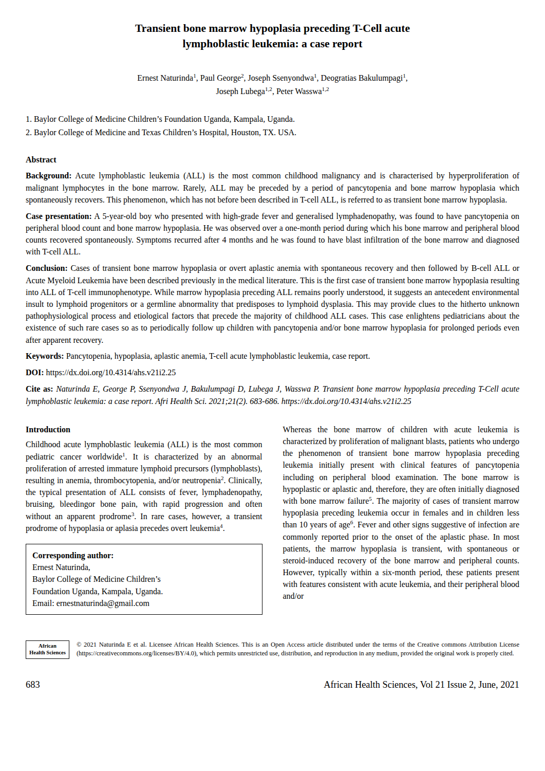Transient bone marrow hypoplasia preceding T-Cell acute
lymphoblastic leukemia: a case report
Ernest Naturinda1, Paul George2, Joseph Ssenyondwa1, Deogratias Bakulumpagi1,
Joseph Lubega1,2, Peter Wasswa1,2
1. Baylor College of Medicine Children’s Foundation Uganda, Kampala, Uganda.
2. Baylor College of Medicine and Texas Children’s Hospital, Houston, TX. USA.
Abstract
Background: Acute lymphoblastic leukemia (ALL) is the most common childhood malignancy and is characterised by hyperproliferation of malignant lymphocytes in the bone marrow. Rarely, ALL may be preceded by a period of pancytopenia and bone marrow hypoplasia which spontaneously recovers. This phenomenon, which has not before been described in T-cell ALL, is referred to as transient bone marrow hypoplasia.
Case presentation: A 5-year-old boy who presented with high-grade fever and generalised lymphadenopathy, was found to have pancytopenia on peripheral blood count and bone marrow hypoplasia. He was observed over a one-month period during which his bone marrow and peripheral blood counts recovered spontaneously. Symptoms recurred after 4 months and he was found to have blast infiltration of the bone marrow and diagnosed with T-cell ALL.
Conclusion: Cases of transient bone marrow hypoplasia or overt aplastic anemia with spontaneous recovery and then followed by B-cell ALL or Acute Myeloid Leukemia have been described previously in the medical literature. This is the first case of transient bone marrow hypoplasia resulting into ALL of T-cell immunophenotype. While marrow hypoplasia preceding ALL remains poorly understood, it suggests an antecedent environmental insult to lymphoid progenitors or a germline abnormality that predisposes to lymphoid dysplasia. This may provide clues to the hitherto unknown pathophysiological process and etiological factors that precede the majority of childhood ALL cases. This case enlightens pediatricians about the existence of such rare cases so as to periodically follow up children with pancytopenia and/or bone marrow hypoplasia for prolonged periods even after apparent recovery.
Keywords: Pancytopenia, hypoplasia, aplastic anemia, T-cell acute lymphoblastic leukemia, case report.
DOI: https://dx.doi.org/10.4314/ahs.v21i2.25
Cite as: Naturinda E, George P, Ssenyondwa J, Bakulumpagi D, Lubega J, Wasswa P. Transient bone marrow hypoplasia preceding T-Cell acute lymphoblastic leukemia: a case report. Afri Health Sci. 2021;21(2). 683-686. https://dx.doi.org/10.4314/ahs.v21i2.25
Introduction
Childhood acute lymphoblastic leukemia (ALL) is the most common pediatric cancer worldwide1. It is characterized by an abnormal proliferation of arrested immature lymphoid precursors (lymphoblasts), resulting in anemia, thrombocytopenia, and/or neutropenia2. Clinically, the typical presentation of ALL consists of fever, lymphadenopathy, bruising, bleedingor bone pain, with rapid progression and often without an apparent prodrome3. In rare cases, however, a transient prodrome of hypoplasia or aplasia precedes overt leukemia4.
Corresponding author:
Ernest Naturinda,
Baylor College of Medicine Children’s
Foundation Uganda, Kampala, Uganda.
Email: ernestnaturinda@gmail.com
Whereas the bone marrow of children with acute leukemia is characterized by proliferation of malignant blasts, patients who undergo the phenomenon of transient bone marrow hypoplasia preceding leukemia initially present with clinical features of pancytopenia including on peripheral blood examination. The bone marrow is hypoplastic or aplastic and, therefore, they are often initially diagnosed with bone marrow failure5. The majority of cases of transient marrow hypoplasia preceding leukemia occur in females and in children less than 10 years of age6. Fever and other signs suggestive of infection are commonly reported prior to the onset of the aplastic phase. In most patients, the marrow hypoplasia is transient, with spontaneous or steroid-induced recovery of the bone marrow and peripheral counts. However, typically within a six-month period, these patients present with features consistent with acute leukemia, and their peripheral blood and/or
African
Health Sciences
© 2021 Naturinda E et al. Licensee African Health Sciences. This is an Open Access article distributed under the terms of the Creative commons Attribution License (https://creativecommons.org/licenses/BY/4.0), which permits unrestricted use, distribution, and reproduction in any medium, provided the original work is properly cited.
683
African Health Sciences, Vol 21 Issue 2, June, 2021